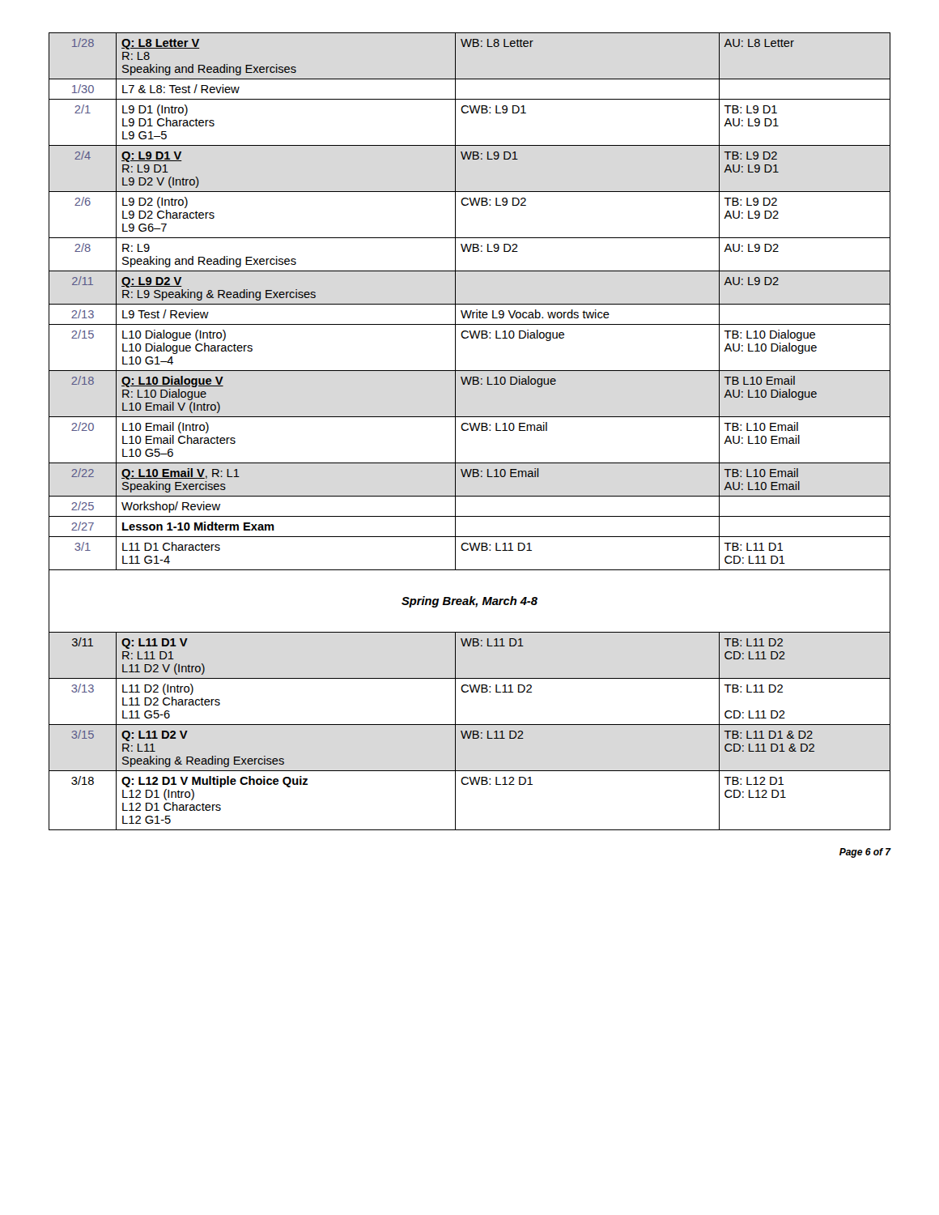| 1/28 | Q: L8 Letter V R: L8 Speaking and Reading Exercises | WB: L8 Letter | AU: L8 Letter |
| 1/30 | L7 & L8: Test / Review | | |
| 2/1 | L9 D1 (Intro) L9 D1 Characters L9 G1–5 | CWB: L9 D1 | TB: L9 D1 AU: L9 D1 |
| 2/4 | Q: L9 D1 V R: L9 D1 L9 D2 V (Intro) | WB: L9 D1 | TB: L9 D2 AU: L9 D1 |
| 2/6 | L9 D2 (Intro) L9 D2 Characters L9 G6–7 | CWB: L9 D2 | TB: L9 D2 AU: L9 D2 |
| 2/8 | R: L9 Speaking and Reading Exercises | WB: L9 D2 | AU: L9 D2 |
| 2/11 | Q: L9 D2 V R: L9 Speaking & Reading Exercises | | AU: L9 D2 |
| 2/13 | L9 Test / Review | Write L9 Vocab. words twice | |
| 2/15 | L10 Dialogue (Intro) L10 Dialogue Characters L10 G1–4 | CWB: L10 Dialogue | TB: L10 Dialogue AU: L10 Dialogue |
| 2/18 | Q: L10 Dialogue V R: L10 Dialogue L10 Email V (Intro) | WB: L10 Dialogue | TB L10 Email AU: L10 Dialogue |
| 2/20 | L10 Email (Intro) L10 Email Characters L10 G5–6 | CWB: L10 Email | TB: L10 Email AU: L10 Email |
| 2/22 | Q: L10 Email V , R: L1 Speaking Exercises | WB: L10 Email | TB: L10 Email AU: L10 Email |
| 2/25 | Workshop/ Review | | |
| 2/27 | Lesson 1-10 Midterm Exam | | |
| 3/1 | L11 D1 Characters L11 G1-4 | CWB: L11 D1 | TB: L11 D1 CD: L11 D1 |
| Spring Break, March 4-8 |
| 3/11 | Q: L11 D1 V R: L11 D1 L11 D2 V (Intro) | WB: L11 D1 | TB: L11 D2 CD: L11 D2 |
| 3/13 | L11 D2 (Intro) L11 D2 Characters L11 G5-6 | CWB: L11 D2 | TB: L11 D2 CD: L11 D2 |
| 3/15 | Q: L11 D2 V R: L11 Speaking & Reading Exercises | WB: L11 D2 | TB: L11 D1 & D2 CD: L11 D1 & D2 |
| 3/18 | Q: L12 D1 V Multiple Choice Quiz L12 D1 (Intro) L12 D1 Characters L12 G1-5 | CWB: L12 D1 | TB: L12 D1 CD: L12 D1 |
Page 6 of 7